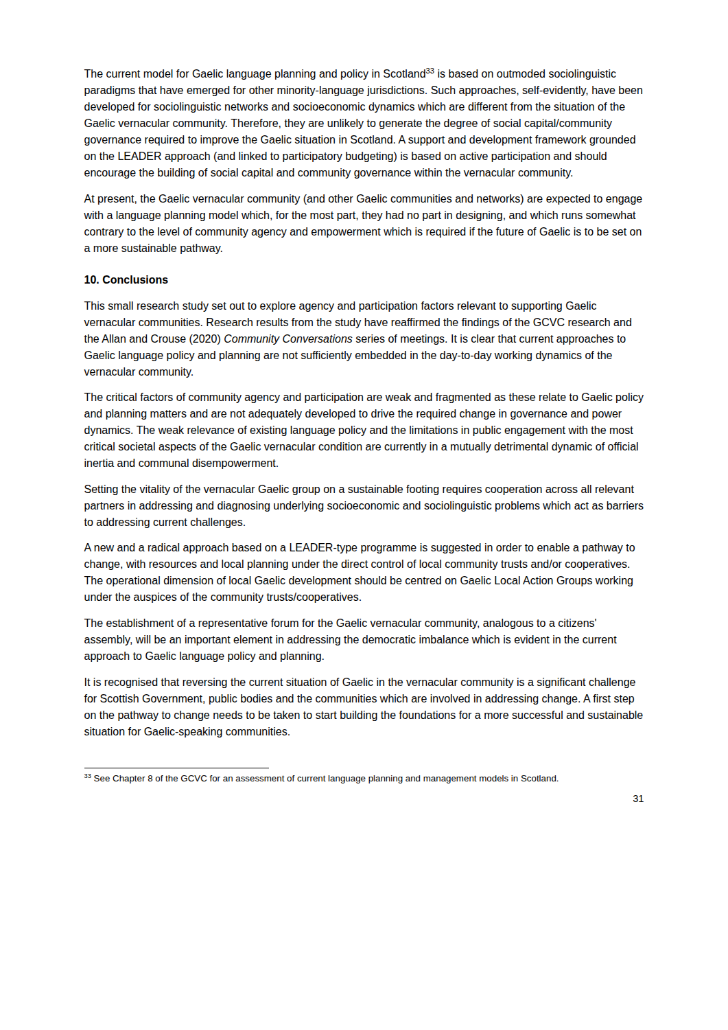The current model for Gaelic language planning and policy in Scotland33 is based on outmoded sociolinguistic paradigms that have emerged for other minority-language jurisdictions. Such approaches, self-evidently, have been developed for sociolinguistic networks and socioeconomic dynamics which are different from the situation of the Gaelic vernacular community. Therefore, they are unlikely to generate the degree of social capital/community governance required to improve the Gaelic situation in Scotland. A support and development framework grounded on the LEADER approach (and linked to participatory budgeting) is based on active participation and should encourage the building of social capital and community governance within the vernacular community.
At present, the Gaelic vernacular community (and other Gaelic communities and networks) are expected to engage with a language planning model which, for the most part, they had no part in designing, and which runs somewhat contrary to the level of community agency and empowerment which is required if the future of Gaelic is to be set on a more sustainable pathway.
10. Conclusions
This small research study set out to explore agency and participation factors relevant to supporting Gaelic vernacular communities. Research results from the study have reaffirmed the findings of the GCVC research and the Allan and Crouse (2020) Community Conversations series of meetings. It is clear that current approaches to Gaelic language policy and planning are not sufficiently embedded in the day-to-day working dynamics of the vernacular community.
The critical factors of community agency and participation are weak and fragmented as these relate to Gaelic policy and planning matters and are not adequately developed to drive the required change in governance and power dynamics. The weak relevance of existing language policy and the limitations in public engagement with the most critical societal aspects of the Gaelic vernacular condition are currently in a mutually detrimental dynamic of official inertia and communal disempowerment.
Setting the vitality of the vernacular Gaelic group on a sustainable footing requires cooperation across all relevant partners in addressing and diagnosing underlying socioeconomic and sociolinguistic problems which act as barriers to addressing current challenges.
A new and a radical approach based on a LEADER-type programme is suggested in order to enable a pathway to change, with resources and local planning under the direct control of local community trusts and/or cooperatives. The operational dimension of local Gaelic development should be centred on Gaelic Local Action Groups working under the auspices of the community trusts/cooperatives.
The establishment of a representative forum for the Gaelic vernacular community, analogous to a citizens' assembly, will be an important element in addressing the democratic imbalance which is evident in the current approach to Gaelic language policy and planning.
It is recognised that reversing the current situation of Gaelic in the vernacular community is a significant challenge for Scottish Government, public bodies and the communities which are involved in addressing change. A first step on the pathway to change needs to be taken to start building the foundations for a more successful and sustainable situation for Gaelic-speaking communities.
33 See Chapter 8 of the GCVC for an assessment of current language planning and management models in Scotland.
31